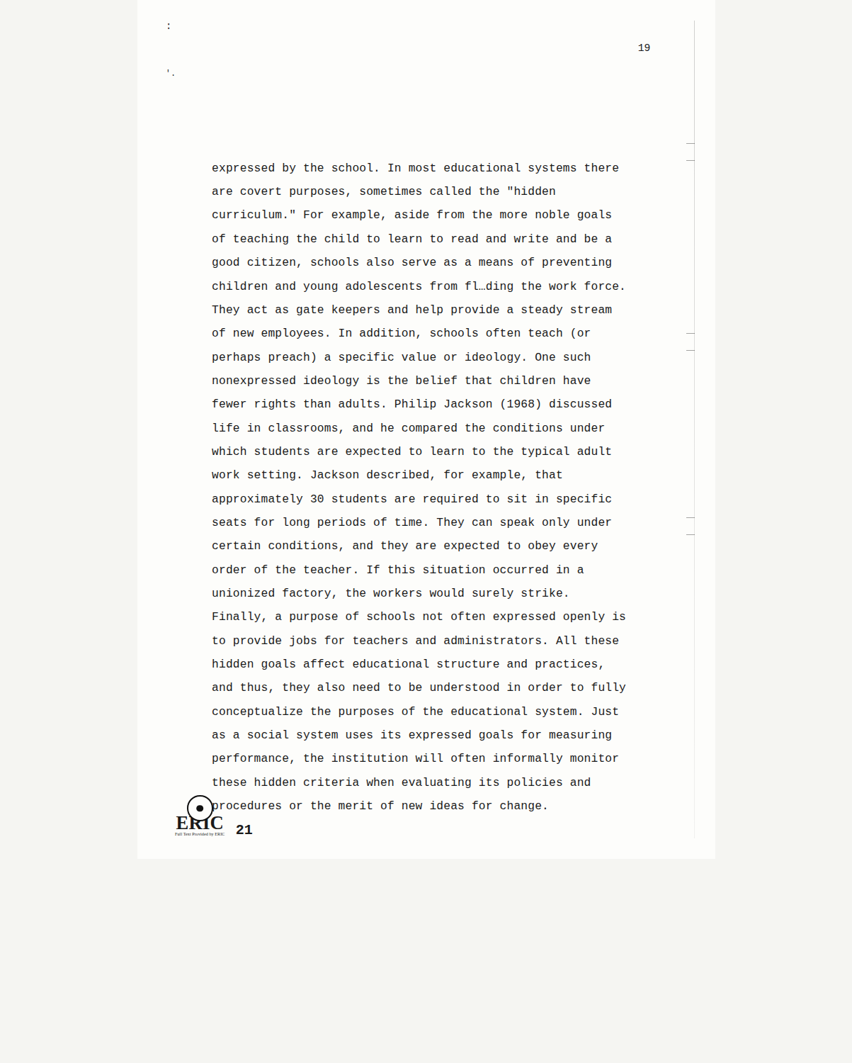: '.
19
expressed by the school. In most educational systems there are covert purposes, sometimes called the "hidden curriculum." For example, aside from the more noble goals of teaching the child to learn to read and write and be a good citizen, schools also serve as a means of preventing children and young adolescents from fl…ding the work force. They act as gate keepers and help provide a steady stream of new employees. In addition, schools often teach (or perhaps preach) a specific value or ideology. One such nonexpressed ideology is the belief that children have fewer rights than adults. Philip Jackson (1968) discussed life in classrooms, and he compared the conditions under which students are expected to learn to the typical adult work setting. Jackson described, for example, that approximately 30 students are required to sit in specific seats for long periods of time. They can speak only under certain conditions, and they are expected to obey every order of the teacher. If this situation occurred in a unionized factory, the workers would surely strike. Finally, a purpose of schools not often expressed openly is to provide jobs for teachers and administrators. All these hidden goals affect educational structure and practices, and thus, they also need to be understood in order to fully conceptualize the purposes of the educational system. Just as a social system uses its expressed goals for measuring performance, the institution will often informally monitor these hidden criteria when evaluating its policies and procedures or the merit of new ideas for change.
ERIC
Full Text Provided by ERIC
21